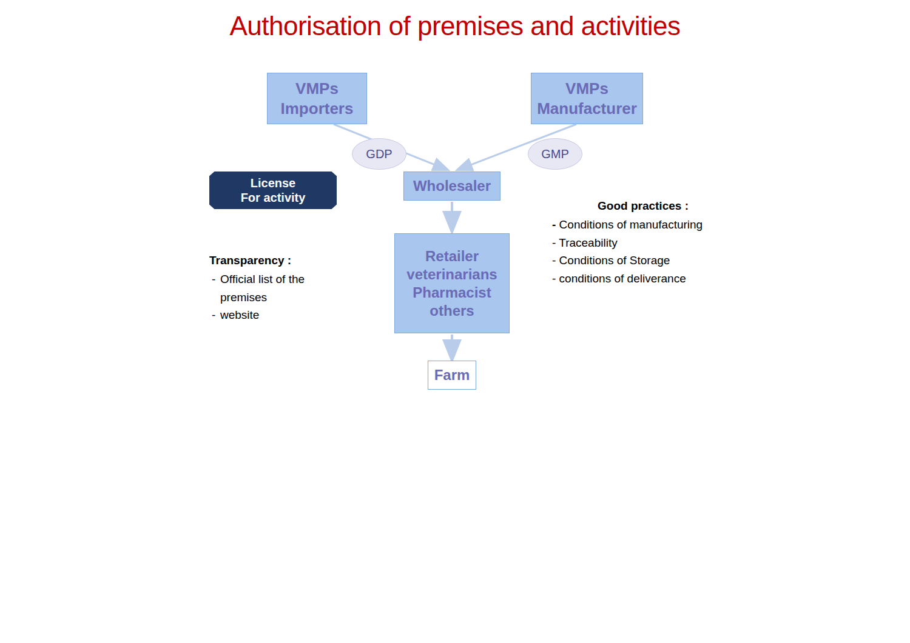Authorisation of premises and activities
VMPs
Importers
VMPs
Manufacturer
GDP
GMP
License
For activity
Wholesaler
Retailer
veterinarians
Pharmacist
others
Farm
Transparency :
Official list of the premises
website
Good practices :
- Conditions of manufacturing
- Traceability
- Conditions of Storage
- conditions of deliverance